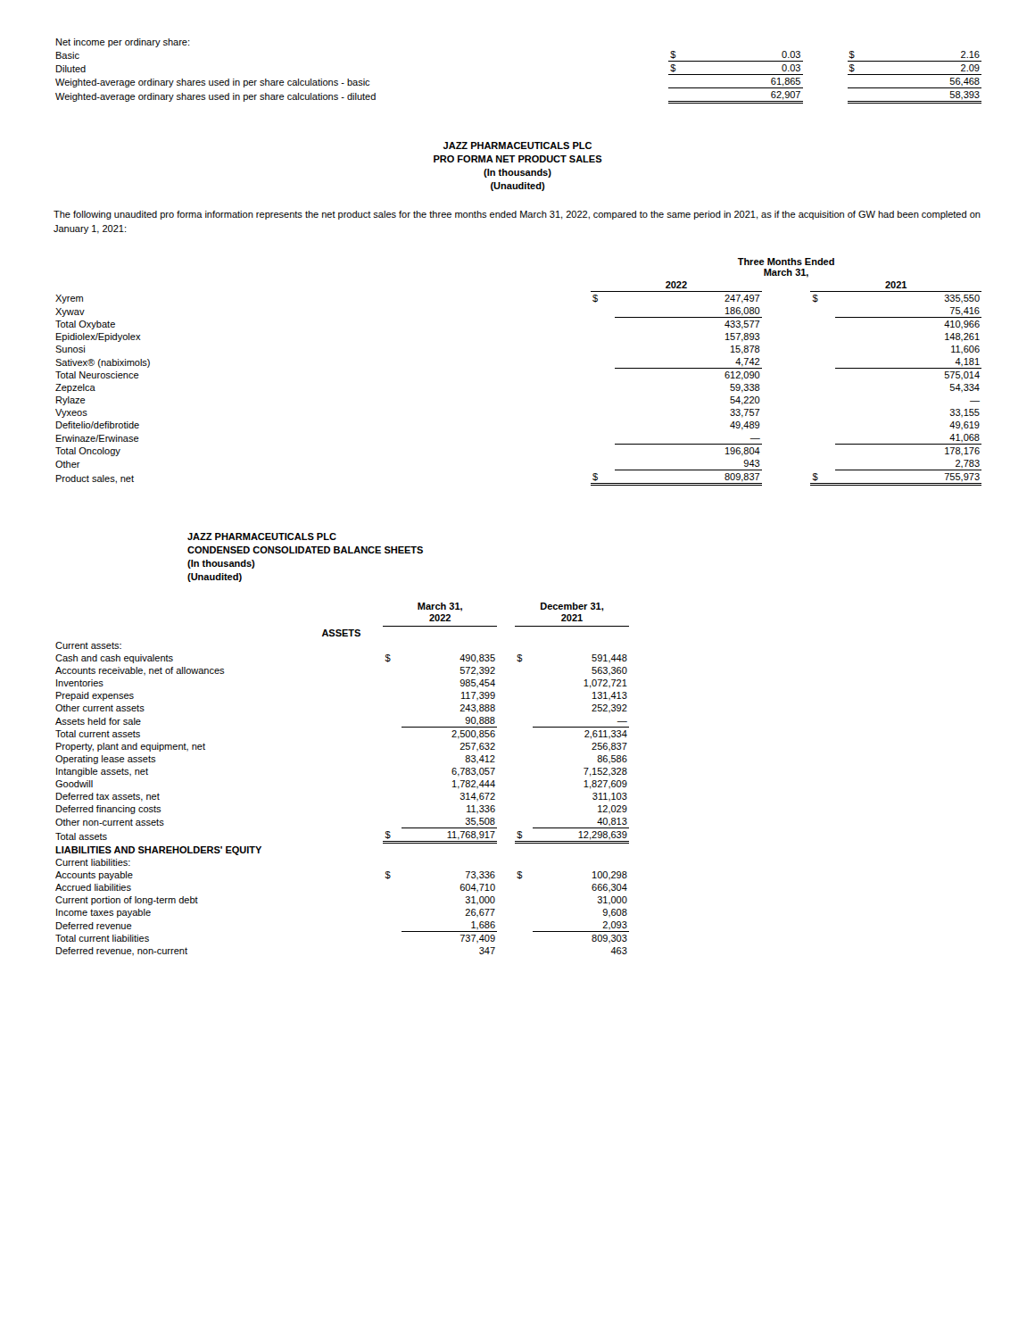| Net income per ordinary share: | | | | | |
| Basic | $ | 0.03 | | $ | 2.16 |
| Diluted | $ | 0.03 | | $ | 2.09 |
| Weighted-average ordinary shares used in per share calculations - basic | | 61,865 | | | 56,468 |
| Weighted-average ordinary shares used in per share calculations - diluted | | 62,907 | | | 58,393 |
JAZZ PHARMACEUTICALS PLC
PRO FORMA NET PRODUCT SALES
(In thousands)
(Unaudited)
The following unaudited pro forma information represents the net product sales for the three months ended March 31, 2022, compared to the same period in 2021, as if the acquisition of GW had been completed on January 1, 2021:
| | | Three Months Ended March 31, |
| | | 2022 | | 2021 |
| Xyrem | | $ | 247,497 | | $ | 335,550 |
| Xywav | | | 186,080 | | | 75,416 |
| Total Oxybate | | | 433,577 | | | 410,966 |
| Epidiolex/Epidyolex | | | 157,893 | | | 148,261 |
| Sunosi | | | 15,878 | | | 11,606 |
| Sativex® (nabiximols) | | | 4,742 | | | 4,181 |
| Total Neuroscience | | | 612,090 | | | 575,014 |
| Zepzelca | | | 59,338 | | | 54,334 |
| Rylaze | | | 54,220 | | | — |
| Vyxeos | | | 33,757 | | | 33,155 |
| Defitelio/defibrotide | | | 49,489 | | | 49,619 |
| Erwinaze/Erwinase | | | — | | | 41,068 |
| Total Oncology | | | 196,804 | | | 178,176 |
| Other | | | 943 | | | 2,783 |
| Product sales, net | | $ | 809,837 | | $ | 755,973 |
JAZZ PHARMACEUTICALS PLC
CONDENSED CONSOLIDATED BALANCE SHEETS
(In thousands)
(Unaudited)
| | | March 31, 2022 | | December 31, 2021 |
| ASSETS |
| Current assets: | | | | | | |
| Cash and cash equivalents | | $ | 490,835 | | $ | 591,448 |
| Accounts receivable, net of allowances | | | 572,392 | | | 563,360 |
| Inventories | | | 985,454 | | | 1,072,721 |
| Prepaid expenses | | | 117,399 | | | 131,413 |
| Other current assets | | | 243,888 | | | 252,392 |
| Assets held for sale | | | 90,888 | | | — |
| Total current assets | | | 2,500,856 | | | 2,611,334 |
| Property, plant and equipment, net | | | 257,632 | | | 256,837 |
| Operating lease assets | | | 83,412 | | | 86,586 |
| Intangible assets, net | | | 6,783,057 | | | 7,152,328 |
| Goodwill | | | 1,782,444 | | | 1,827,609 |
| Deferred tax assets, net | | | 314,672 | | | 311,103 |
| Deferred financing costs | | | 11,336 | | | 12,029 |
| Other non-current assets | | | 35,508 | | | 40,813 |
| Total assets | | $ | 11,768,917 | | $ | 12,298,639 |
| LIABILITIES AND SHAREHOLDERS' EQUITY |
| Current liabilities: | | | | | | |
| Accounts payable | | $ | 73,336 | | $ | 100,298 |
| Accrued liabilities | | | 604,710 | | | 666,304 |
| Current portion of long-term debt | | | 31,000 | | | 31,000 |
| Income taxes payable | | | 26,677 | | | 9,608 |
| Deferred revenue | | | 1,686 | | | 2,093 |
| Total current liabilities | | | 737,409 | | | 809,303 |
| Deferred revenue, non-current | | | 347 | | | 463 |